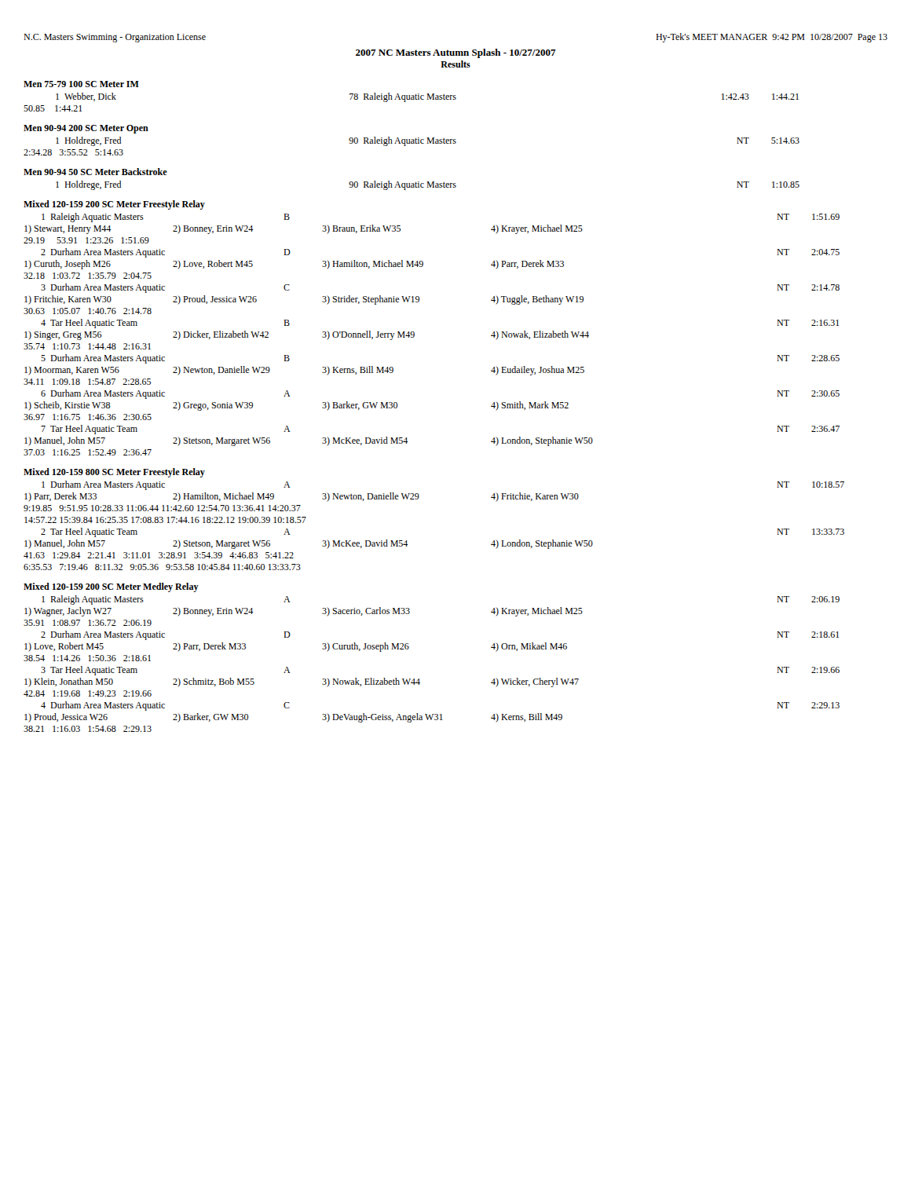N.C. Masters Swimming - Organization License Hy-Tek's MEET MANAGER 9:42 PM 10/28/2007 Page 13
2007 NC Masters Autumn Splash - 10/27/2007
Results
Men 75-79 100 SC Meter IM
| 1 | Webber, Dick | 78 | Raleigh Aquatic Masters | 1:42.43 | 1:44.21 |
| 50.85 1:44.21 |
Men 90-94 200 SC Meter Open
| 1 | Holdrege, Fred | 90 | Raleigh Aquatic Masters | NT | 5:14.63 |
| 2:34.28 3:55.52 5:14.63 |
Men 90-94 50 SC Meter Backstroke
| 1 | Holdrege, Fred | 90 | Raleigh Aquatic Masters | NT | 1:10.85 |
Mixed 120-159 200 SC Meter Freestyle Relay
| 1 | Raleigh Aquatic Masters | B | NT | 1:51.69 |
| 1) Stewart, Henry M44 2) Bonney, Erin W24 3) Braun, Erika W35 4) Krayer, Michael M25 |
| 29.19 53.91 1:23.26 1:51.69 |
| 2 | Durham Area Masters Aquatic | D | NT | 2:04.75 |
| 1) Curuth, Joseph M26 2) Love, Robert M45 3) Hamilton, Michael M49 4) Parr, Derek M33 |
| 32.18 1:03.72 1:35.79 2:04.75 |
| 3 | Durham Area Masters Aquatic | C | NT | 2:14.78 |
| 1) Fritchie, Karen W30 2) Proud, Jessica W26 3) Strider, Stephanie W19 4) Tuggle, Bethany W19 |
| 30.63 1:05.07 1:40.76 2:14.78 |
| 4 | Tar Heel Aquatic Team | B | NT | 2:16.31 |
| 1) Singer, Greg M56 2) Dicker, Elizabeth W42 3) O'Donnell, Jerry M49 4) Nowak, Elizabeth W44 |
| 35.74 1:10.73 1:44.48 2:16.31 |
| 5 | Durham Area Masters Aquatic | B | NT | 2:28.65 |
| 1) Moorman, Karen W56 2) Newton, Danielle W29 3) Kerns, Bill M49 4) Eudailey, Joshua M25 |
| 34.11 1:09.18 1:54.87 2:28.65 |
| 6 | Durham Area Masters Aquatic | A | NT | 2:30.65 |
| 1) Scheib, Kirstie W38 2) Grego, Sonia W39 3) Barker, GW M30 4) Smith, Mark M52 |
| 36.97 1:16.75 1:46.36 2:30.65 |
| 7 | Tar Heel Aquatic Team | A | NT | 2:36.47 |
| 1) Manuel, John M57 2) Stetson, Margaret W56 3) McKee, David M54 4) London, Stephanie W50 |
| 37.03 1:16.25 1:52.49 2:36.47 |
Mixed 120-159 800 SC Meter Freestyle Relay
| 1 | Durham Area Masters Aquatic | A | NT | 10:18.57 |
| 1) Parr, Derek M33 2) Hamilton, Michael M49 3) Newton, Danielle W29 4) Fritchie, Karen W30 |
| 9:19.85 9:51.95 10:28.33 11:06.44 11:42.60 12:54.70 13:36.41 14:20.37 |
| 14:57.22 15:39.84 16:25.35 17:08.83 17:44.16 18:22.12 19:00.39 10:18.57 |
| 2 | Tar Heel Aquatic Team | A | NT | 13:33.73 |
| 1) Manuel, John M57 2) Stetson, Margaret W56 3) McKee, David M54 4) London, Stephanie W50 |
| 41.63 1:29.84 2:21.41 3:11.01 3:28.91 3:54.39 4:46.83 5:41.22 |
| 6:35.53 7:19.46 8:11.32 9:05.36 9:53.58 10:45.84 11:40.60 13:33.73 |
Mixed 120-159 200 SC Meter Medley Relay
| 1 | Raleigh Aquatic Masters | A | NT | 2:06.19 |
| 1) Wagner, Jaclyn W27 2) Bonney, Erin W24 3) Sacerio, Carlos M33 4) Krayer, Michael M25 |
| 35.91 1:08.97 1:36.72 2:06.19 |
| 2 | Durham Area Masters Aquatic | D | NT | 2:18.61 |
| 1) Love, Robert M45 2) Parr, Derek M33 3) Curuth, Joseph M26 4) Orn, Mikael M46 |
| 38.54 1:14.26 1:50.36 2:18.61 |
| 3 | Tar Heel Aquatic Team | A | NT | 2:19.66 |
| 1) Klein, Jonathan M50 2) Schmitz, Bob M55 3) Nowak, Elizabeth W44 4) Wicker, Cheryl W47 |
| 42.84 1:19.68 1:49.23 2:19.66 |
| 4 | Durham Area Masters Aquatic | C | NT | 2:29.13 |
| 1) Proud, Jessica W26 2) Barker, GW M30 3) DeVaugh-Geiss, Angela W31 4) Kerns, Bill M49 |
| 38.21 1:16.03 1:54.68 2:29.13 |